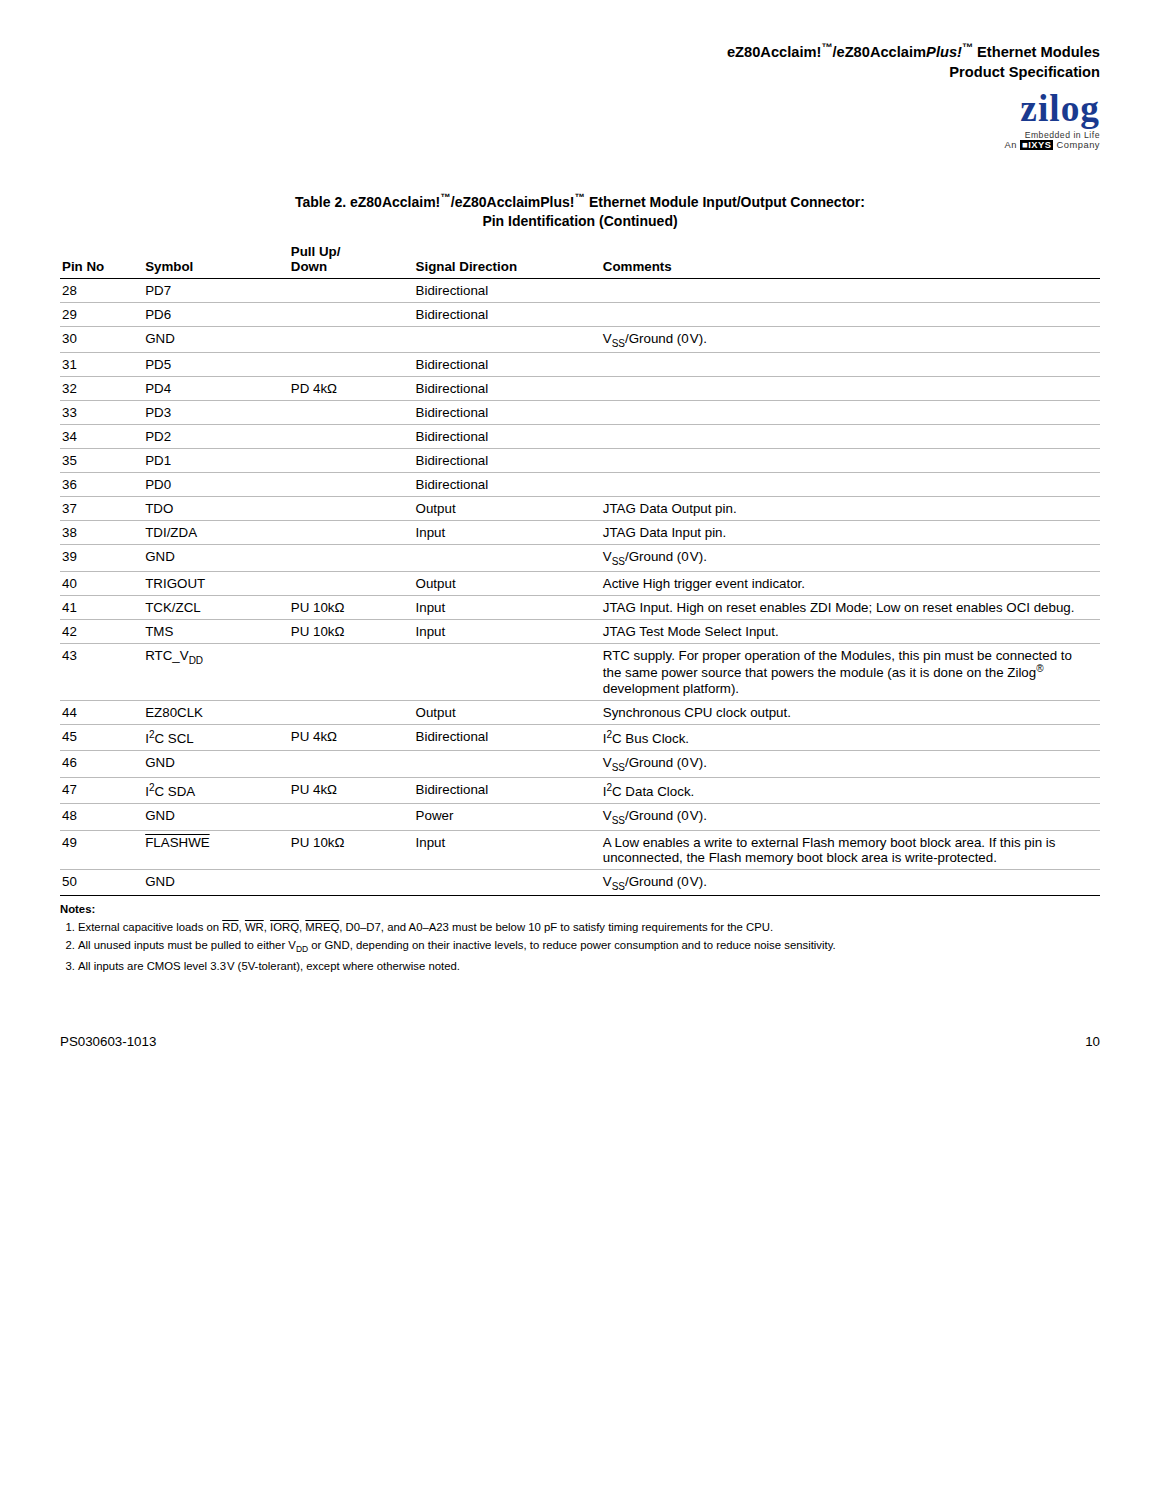eZ80Acclaim!™/eZ80AcclaimPlus!™ Ethernet Modules
Product Specification
zilog
Embedded in Life
An ■IXYS Company
Table 2. eZ80Acclaim!™/eZ80AcclaimPlus!™ Ethernet Module Input/Output Connector:
Pin Identification (Continued)
| Pin No | Symbol | Pull Up/ Down | Signal Direction | Comments |
| --- | --- | --- | --- | --- |
| 28 | PD7 | | Bidirectional | |
| 29 | PD6 | | Bidirectional | |
| 30 | GND | | | V SS /Ground (0 V). |
| 31 | PD5 | | Bidirectional | |
| 32 | PD4 | PD 4kΩ | Bidirectional | |
| 33 | PD3 | | Bidirectional | |
| 34 | PD2 | | Bidirectional | |
| 35 | PD1 | | Bidirectional | |
| 36 | PD0 | | Bidirectional | |
| 37 | TDO | | Output | JTAG Data Output pin. |
| 38 | TDI/ZDA | | Input | JTAG Data Input pin. |
| 39 | GND | | | V SS /Ground (0 V). |
| 40 | TRIGOUT | | Output | Active High trigger event indicator. |
| 41 | TCK/ZCL | PU 10kΩ | Input | JTAG Input. High on reset enables ZDI Mode; Low on reset enables OCI debug. |
| 42 | TMS | PU 10kΩ | Input | JTAG Test Mode Select Input. |
| 43 | RTC_V DD | | | RTC supply. For proper operation of the Modules, this pin must be connected to the same power source that powers the module (as it is done on the Zilog ® development platform). |
| 44 | EZ80CLK | | Output | Synchronous CPU clock output. |
| 45 | I 2 C SCL | PU 4kΩ | Bidirectional | I 2 C Bus Clock. |
| 46 | GND | | | V SS /Ground (0 V). |
| 47 | I 2 C SDA | PU 4kΩ | Bidirectional | I 2 C Data Clock. |
| 48 | GND | | Power | V SS /Ground (0 V). |
| 49 | FLASHWE | PU 10kΩ | Input | A Low enables a write to external Flash memory boot block area. If this pin is unconnected, the Flash memory boot block area is write-protected. |
| 50 | GND | | | V SS /Ground (0 V). |
Notes:
External capacitive loads on RD, WR, IORQ, MREQ, D0–D7, and A0–A23 must be below 10 pF to satisfy timing requirements for the CPU.
All unused inputs must be pulled to either VDD or GND, depending on their inactive levels, to reduce power consumption and to reduce noise sensitivity.
All inputs are CMOS level 3.3 V (5V-tolerant), except where otherwise noted.
PS030603-1013
10